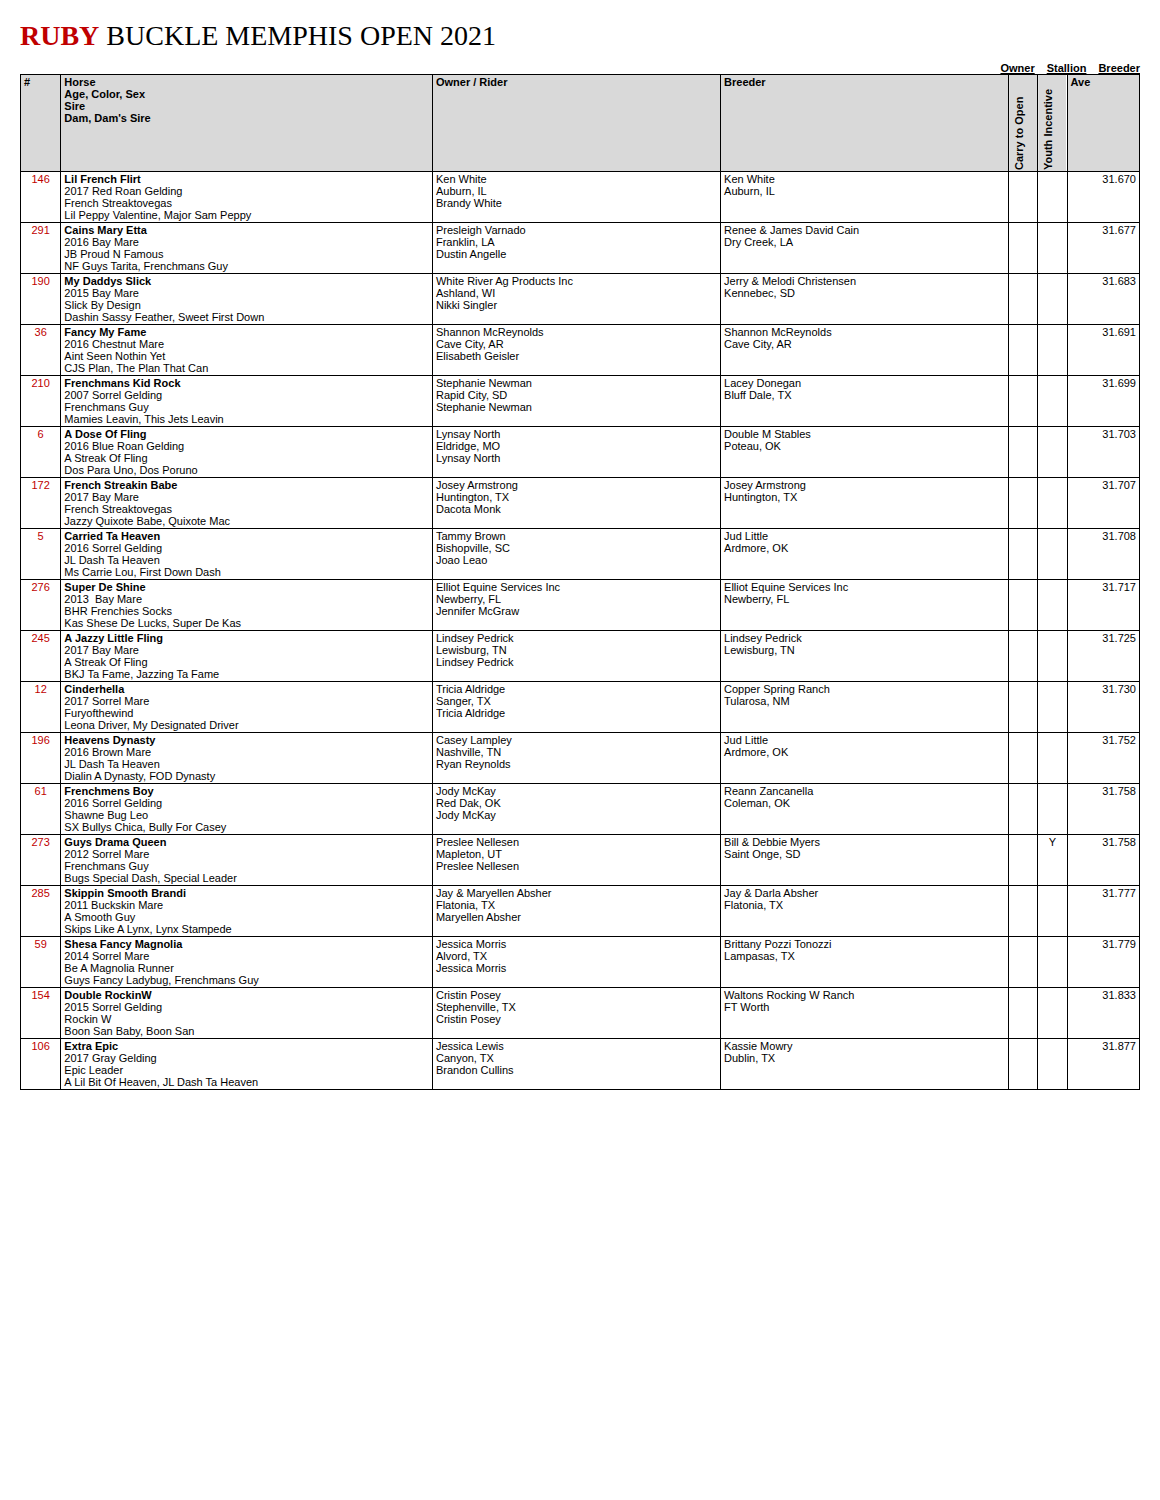RUBY BUCKLE MEMPHIS OPEN 2021
Owner Stallion Breeder
| # | Horse Age, Color, Sex Sire Dam, Dam's Sire | Owner / Rider | Breeder | Carry to Open | Youth Incentive | Ave |
| --- | --- | --- | --- | --- | --- | --- |
| 146 | Lil French Flirt 2017 Red Roan Gelding French Streaktovegas Lil Peppy Valentine, Major Sam Peppy | Ken White Auburn, IL Brandy White | Ken White Auburn, IL | | | 31.670 |
| 291 | Cains Mary Etta 2016 Bay Mare JB Proud N Famous NF Guys Tarita, Frenchmans Guy | Presleigh Varnado Franklin, LA Dustin Angelle | Renee & James David Cain Dry Creek, LA | | | 31.677 |
| 190 | My Daddys Slick 2015 Bay Mare Slick By Design Dashin Sassy Feather, Sweet First Down | White River Ag Products Inc Ashland, WI Nikki Singler | Jerry & Melodi Christensen Kennebec, SD | | | 31.683 |
| 36 | Fancy My Fame 2016 Chestnut Mare Aint Seen Nothin Yet CJS Plan, The Plan That Can | Shannon McReynolds Cave City, AR Elisabeth Geisler | Shannon McReynolds Cave City, AR | | | 31.691 |
| 210 | Frenchmans Kid Rock 2007 Sorrel Gelding Frenchmans Guy Mamies Leavin, This Jets Leavin | Stephanie Newman Rapid City, SD Stephanie Newman | Lacey Donegan Bluff Dale, TX | | | 31.699 |
| 6 | A Dose Of Fling 2016 Blue Roan Gelding A Streak Of Fling Dos Para Uno, Dos Poruno | Lynsay North Eldridge, MO Lynsay North | Double M Stables Poteau, OK | | | 31.703 |
| 172 | French Streakin Babe 2017 Bay Mare French Streaktovegas Jazzy Quixote Babe, Quixote Mac | Josey Armstrong Huntington, TX Dacota Monk | Josey Armstrong Huntington, TX | | | 31.707 |
| 5 | Carried Ta Heaven 2016 Sorrel Gelding JL Dash Ta Heaven Ms Carrie Lou, First Down Dash | Tammy Brown Bishopville, SC Joao Leao | Jud Little Ardmore, OK | | | 31.708 |
| 276 | Super De Shine 2013 Bay Mare BHR Frenchies Socks Kas Shese De Lucks, Super De Kas | Elliot Equine Services Inc Newberry, FL Jennifer McGraw | Elliot Equine Services Inc Newberry, FL | | | 31.717 |
| 245 | A Jazzy Little Fling 2017 Bay Mare A Streak Of Fling BKJ Ta Fame, Jazzing Ta Fame | Lindsey Pedrick Lewisburg, TN Lindsey Pedrick | Lindsey Pedrick Lewisburg, TN | | | 31.725 |
| 12 | Cinderhella 2017 Sorrel Mare Furyofthewind Leona Driver, My Designated Driver | Tricia Aldridge Sanger, TX Tricia Aldridge | Copper Spring Ranch Tularosa, NM | | | 31.730 |
| 196 | Heavens Dynasty 2016 Brown Mare JL Dash Ta Heaven Dialin A Dynasty, FOD Dynasty | Casey Lampley Nashville, TN Ryan Reynolds | Jud Little Ardmore, OK | | | 31.752 |
| 61 | Frenchmens Boy 2016 Sorrel Gelding Shawne Bug Leo SX Bullys Chica, Bully For Casey | Jody McKay Red Dak, OK Jody McKay | Reann Zancanella Coleman, OK | | | 31.758 |
| 273 | Guys Drama Queen 2012 Sorrel Mare Frenchmans Guy Bugs Special Dash, Special Leader | Preslee Nellesen Mapleton, UT Preslee Nellesen | Bill & Debbie Myers Saint Onge, SD | | Y | 31.758 |
| 285 | Skippin Smooth Brandi 2011 Buckskin Mare A Smooth Guy Skips Like A Lynx, Lynx Stampede | Jay & Maryellen Absher Flatonia, TX Maryellen Absher | Jay & Darla Absher Flatonia, TX | | | 31.777 |
| 59 | Shesa Fancy Magnolia 2014 Sorrel Mare Be A Magnolia Runner Guys Fancy Ladybug, Frenchmans Guy | Jessica Morris Alvord, TX Jessica Morris | Brittany Pozzi Tonozzi Lampasas, TX | | | 31.779 |
| 154 | Double RockinW 2015 Sorrel Gelding Rockin W Boon San Baby, Boon San | Cristin Posey Stephenville, TX Cristin Posey | Waltons Rocking W Ranch FT Worth | | | 31.833 |
| 106 | Extra Epic 2017 Gray Gelding Epic Leader A Lil Bit Of Heaven, JL Dash Ta Heaven | Jessica Lewis Canyon, TX Brandon Cullins | Kassie Mowry Dublin, TX | | | 31.877 |